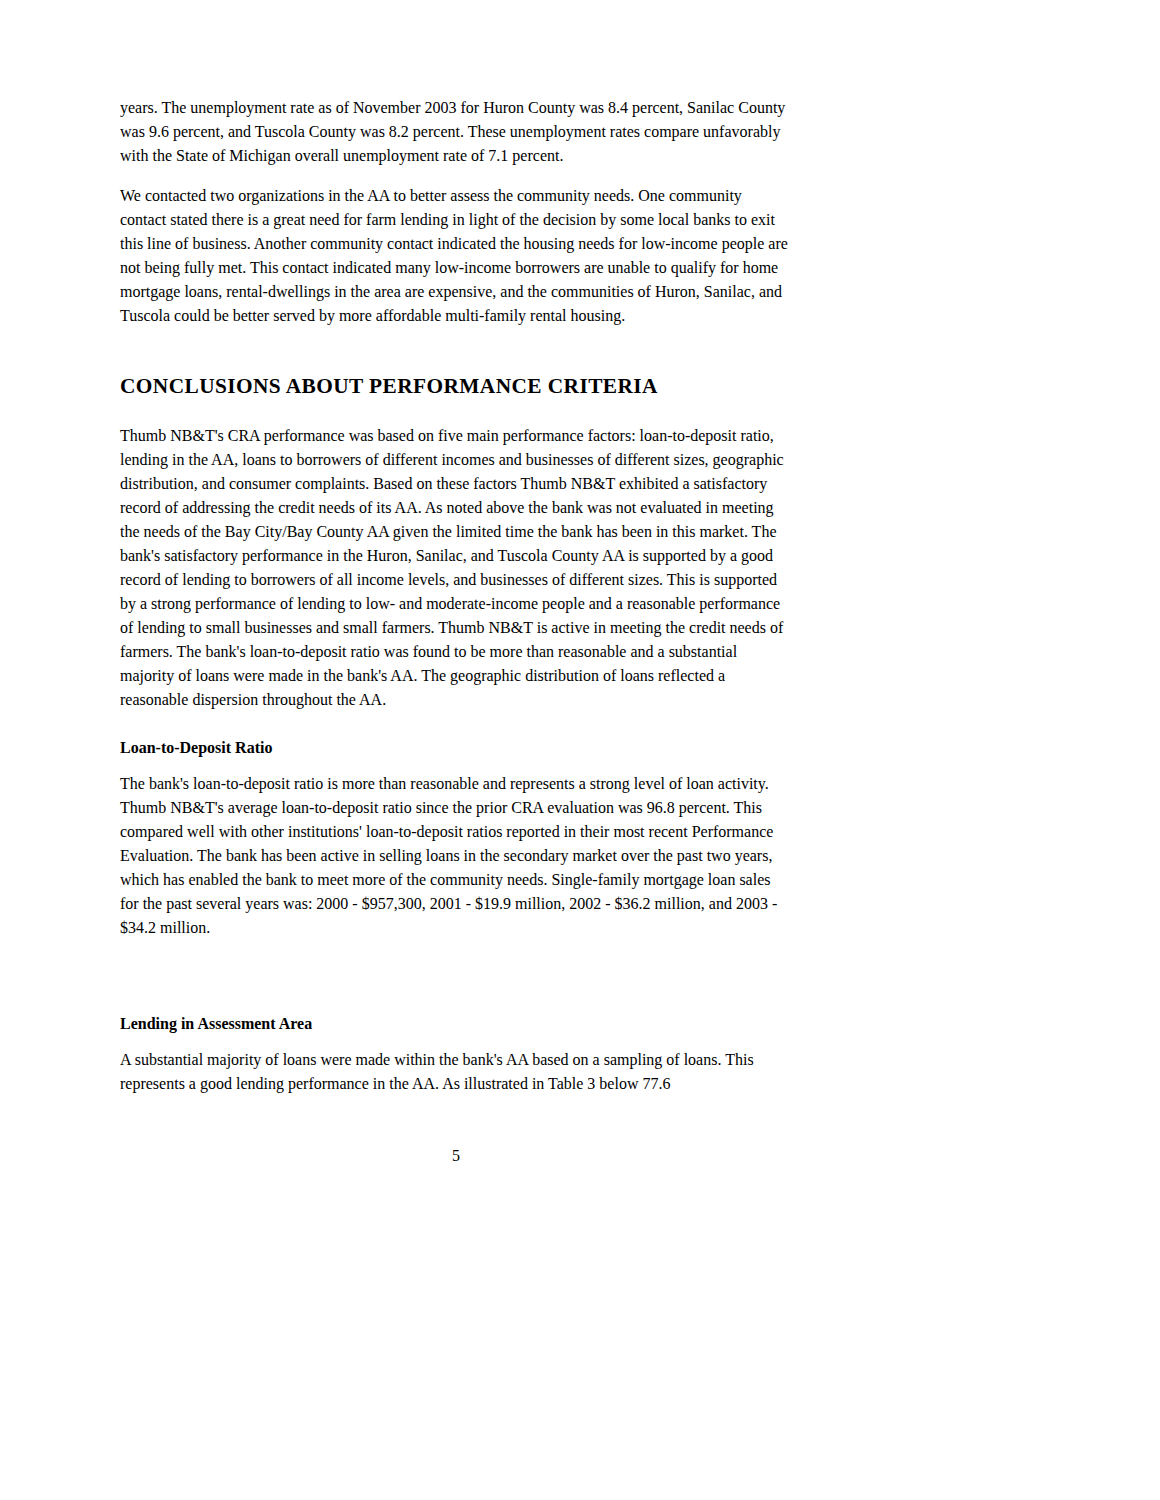years. The unemployment rate as of November 2003 for Huron County was 8.4 percent, Sanilac County was 9.6 percent, and Tuscola County was 8.2 percent. These unemployment rates compare unfavorably with the State of Michigan overall unemployment rate of 7.1 percent.
We contacted two organizations in the AA to better assess the community needs. One community contact stated there is a great need for farm lending in light of the decision by some local banks to exit this line of business. Another community contact indicated the housing needs for low-income people are not being fully met. This contact indicated many low-income borrowers are unable to qualify for home mortgage loans, rental-dwellings in the area are expensive, and the communities of Huron, Sanilac, and Tuscola could be better served by more affordable multi-family rental housing.
CONCLUSIONS ABOUT PERFORMANCE CRITERIA
Thumb NB&T's CRA performance was based on five main performance factors: loan-to-deposit ratio, lending in the AA, loans to borrowers of different incomes and businesses of different sizes, geographic distribution, and consumer complaints. Based on these factors Thumb NB&T exhibited a satisfactory record of addressing the credit needs of its AA. As noted above the bank was not evaluated in meeting the needs of the Bay City/Bay County AA given the limited time the bank has been in this market. The bank's satisfactory performance in the Huron, Sanilac, and Tuscola County AA is supported by a good record of lending to borrowers of all income levels, and businesses of different sizes. This is supported by a strong performance of lending to low- and moderate-income people and a reasonable performance of lending to small businesses and small farmers. Thumb NB&T is active in meeting the credit needs of farmers. The bank's loan-to-deposit ratio was found to be more than reasonable and a substantial majority of loans were made in the bank's AA. The geographic distribution of loans reflected a reasonable dispersion throughout the AA.
Loan-to-Deposit Ratio
The bank's loan-to-deposit ratio is more than reasonable and represents a strong level of loan activity. Thumb NB&T's average loan-to-deposit ratio since the prior CRA evaluation was 96.8 percent. This compared well with other institutions' loan-to-deposit ratios reported in their most recent Performance Evaluation. The bank has been active in selling loans in the secondary market over the past two years, which has enabled the bank to meet more of the community needs. Single-family mortgage loan sales for the past several years was: 2000 - $957,300, 2001 - $19.9 million, 2002 - $36.2 million, and 2003 - $34.2 million.
Lending in Assessment Area
A substantial majority of loans were made within the bank's AA based on a sampling of loans. This represents a good lending performance in the AA. As illustrated in Table 3 below 77.6
5